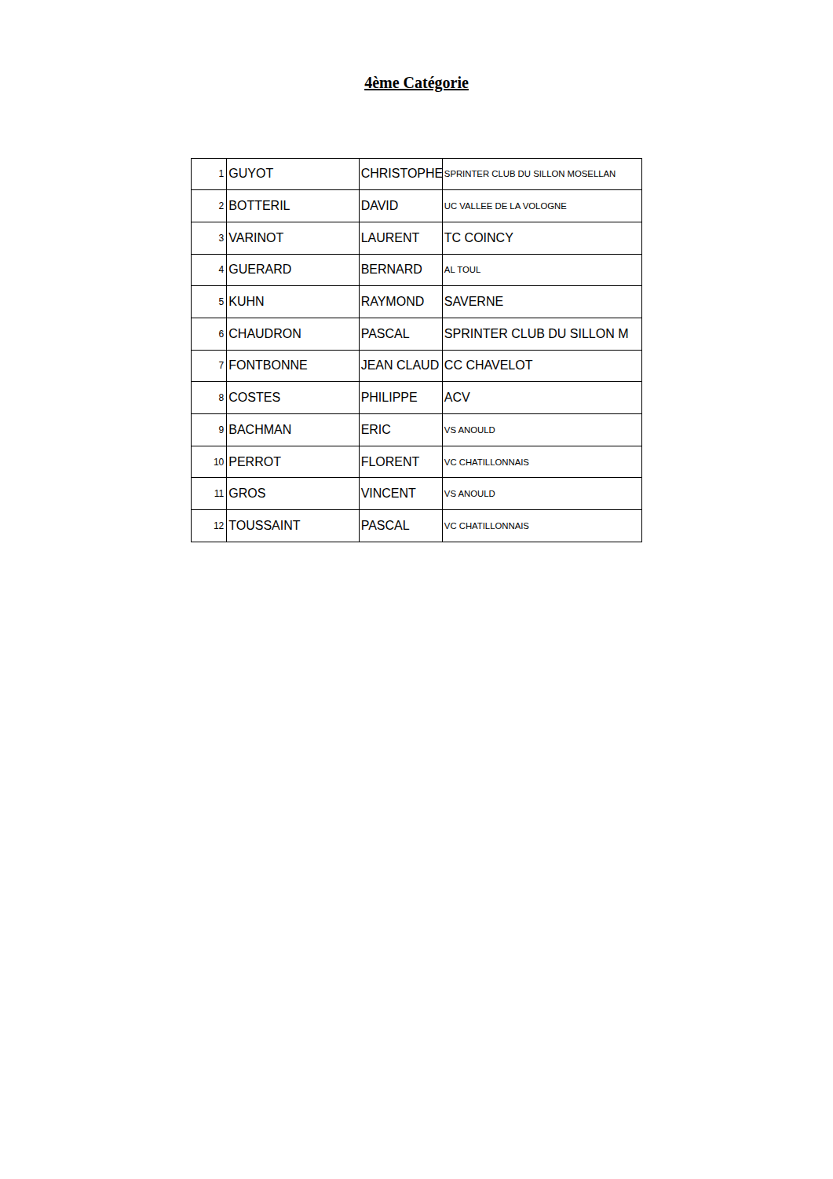4ème Catégorie
| 1 | GUYOT | CHRISTOPHE | SPRINTER CLUB DU SILLON MOSELLAN |
| 2 | BOTTERIL | DAVID | UC VALLEE DE LA VOLOGNE |
| 3 | VARINOT | LAURENT | TC COINCY |
| 4 | GUERARD | BERNARD | AL TOUL |
| 5 | KUHN | RAYMOND | SAVERNE |
| 6 | CHAUDRON | PASCAL | SPRINTER CLUB DU SILLON M |
| 7 | FONTBONNE | JEAN CLAUD | CC CHAVELOT |
| 8 | COSTES | PHILIPPE | ACV |
| 9 | BACHMAN | ERIC | VS ANOULD |
| 10 | PERROT | FLORENT | VC CHATILLONNAIS |
| 11 | GROS | VINCENT | VS ANOULD |
| 12 | TOUSSAINT | PASCAL | VC CHATILLONNAIS |